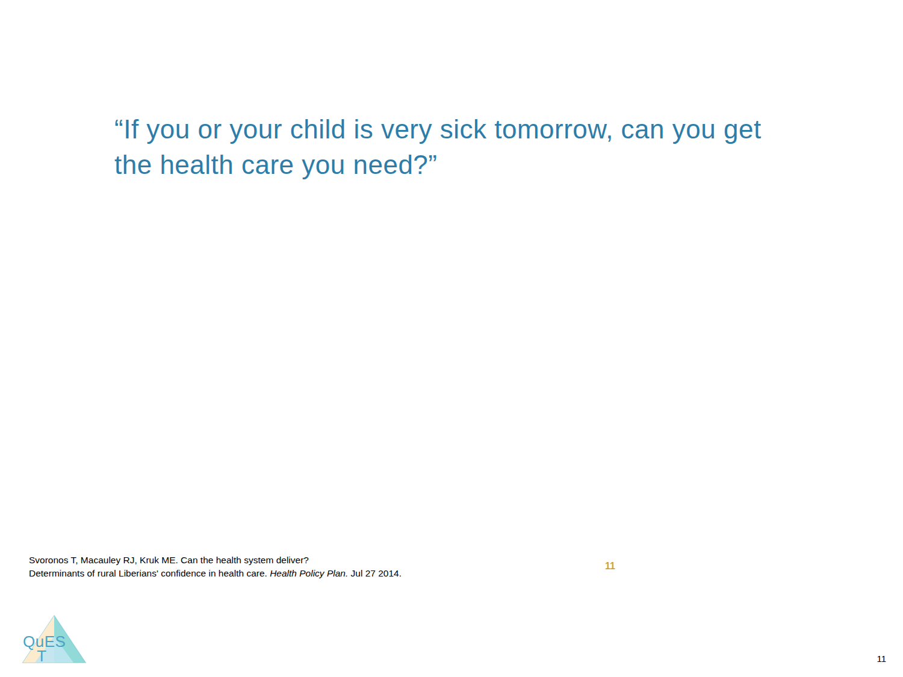“If you or your child is very sick tomorrow, can you get the health care you need?”
Svoronos T, Macauley RJ, Kruk ME. Can the health system deliver?
Determinants of rural Liberians' confidence in health care. Health Policy Plan. Jul 27 2014.
11
11
QuES
T